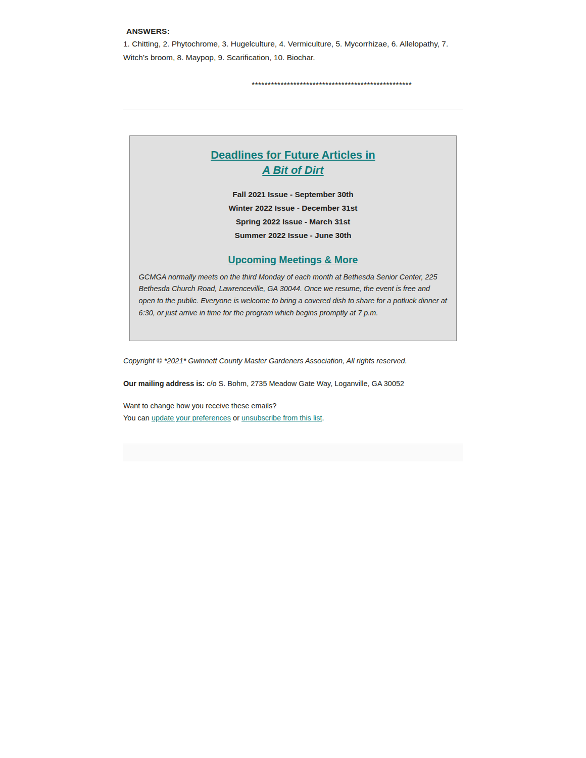ANSWERS:
1. Chitting, 2. Phytochrome, 3. Hugelculture, 4. Vermiculture, 5. Mycorrhizae, 6. Allelopathy, 7. Witch’s broom, 8. Maypop, 9. Scarification, 10. Biochar.
**************************************************
Deadlines for Future Articles in
A Bit of Dirt
Fall 2021 Issue - September 30th
Winter 2022 Issue - December 31st
Spring 2022 Issue - March 31st
Summer 2022 Issue - June 30th
Upcoming Meetings & More
GCMGA normally meets on the third Monday of each month at Bethesda Senior Center, 225 Bethesda Church Road, Lawrenceville, GA 30044. Once we resume, the event is free and open to the public. Everyone is welcome to bring a covered dish to share for a potluck dinner at 6:30, or just arrive in time for the program which begins promptly at 7 p.m.
Copyright © *2021* Gwinnett County Master Gardeners Association, All rights reserved.
Our mailing address is: c/o S. Bohm, 2735 Meadow Gate Way, Loganville, GA 30052
Want to change how you receive these emails?
You can update your preferences or unsubscribe from this list.